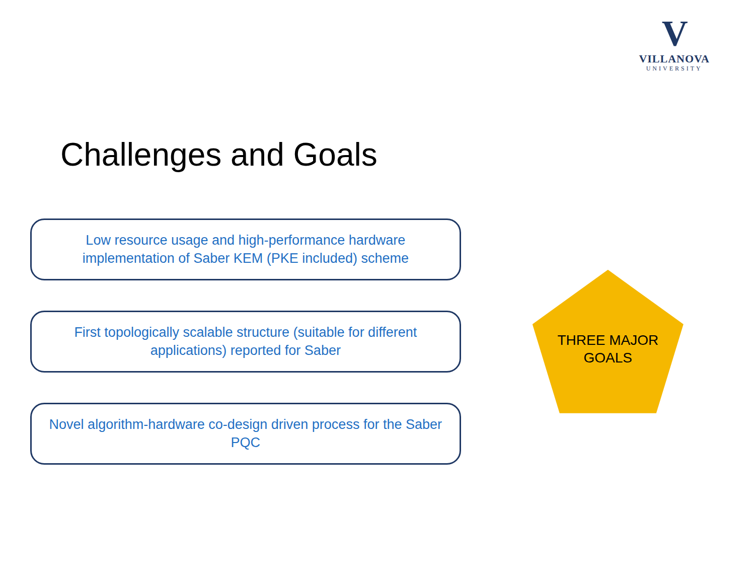V
VILLANOVA
UNIVERSITY
Challenges and Goals
Low resource usage and high-performance hardware implementation of Saber KEM (PKE included) scheme
First topologically scalable structure (suitable for different applications) reported for Saber
Novel algorithm-hardware co-design driven process for the Saber PQC
THREE MAJOR
GOALS